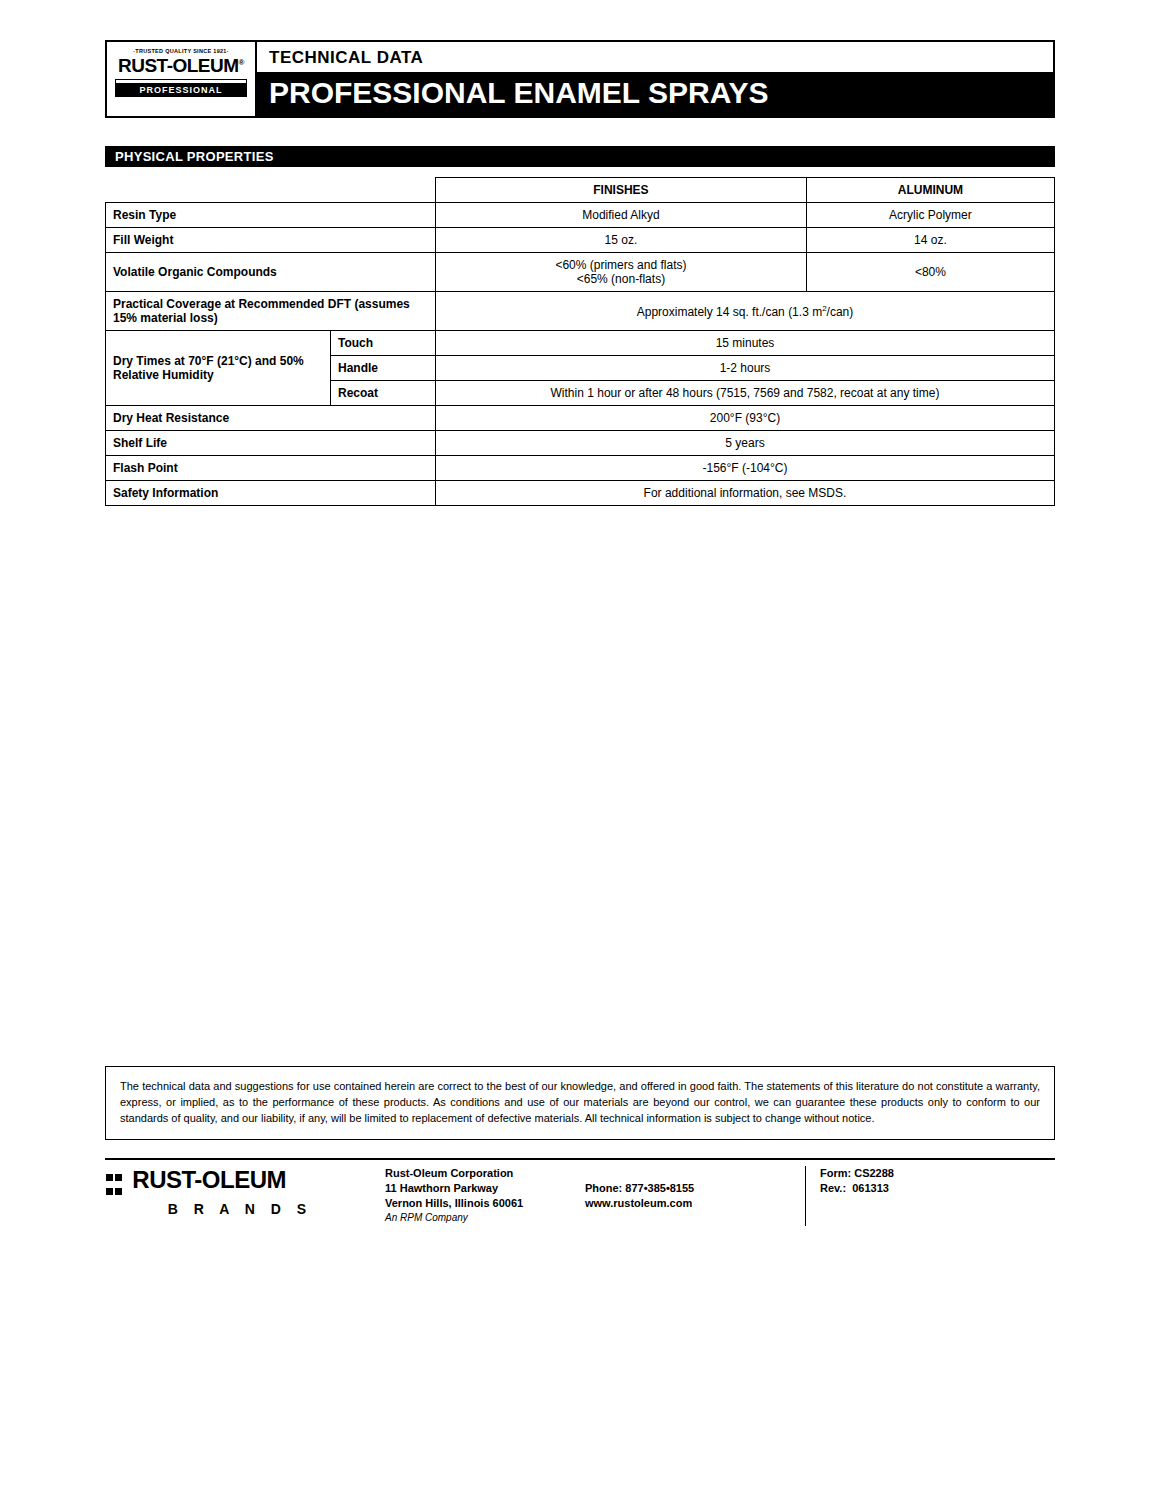·TRUSTED QUALITY SINCE 1921·
RUST-OLEUM®
PROFESSIONAL
TECHNICAL DATA
PROFESSIONAL ENAMEL SPRAYS
PHYSICAL PROPERTIES
| | FINISHES | ALUMINUM |
| Resin Type | Modified Alkyd | Acrylic Polymer |
| Fill Weight | 15 oz. | 14 oz. |
| Volatile Organic Compounds | <60% (primers and flats) <65% (non-flats) | <80% |
| Practical Coverage at Recommended DFT (assumes 15% material loss) | Approximately 14 sq. ft./can (1.3 m 2 /can) |
| Dry Times at 70°F (21°C) and 50% Relative Humidity | Touch | 15 minutes |
| Handle | 1-2 hours |
| Recoat | Within 1 hour or after 48 hours (7515, 7569 and 7582, recoat at any time) |
| Dry Heat Resistance | 200°F (93°C) |
| Shelf Life | 5 years |
| Flash Point | -156°F (-104°C) |
| Safety Information | For additional information, see MSDS. |
The technical data and suggestions for use contained herein are correct to the best of our knowledge, and offered in good faith. The statements of this literature do not constitute a warranty, express, or implied, as to the performance of these products. As conditions and use of our materials are beyond our control, we can guarantee these products only to conform to our standards of quality, and our liability, if any, will be limited to replacement of defective materials. All technical information is subject to change without notice.
RUST-OLEUM
B R A N D S
Rust-Oleum Corporation
11 Hawthorn Parkway
Vernon Hills, Illinois 60061
An RPM Company
Phone: 877•385•8155
www.rustoleum.com
Form: CS2288
Rev.: 061313